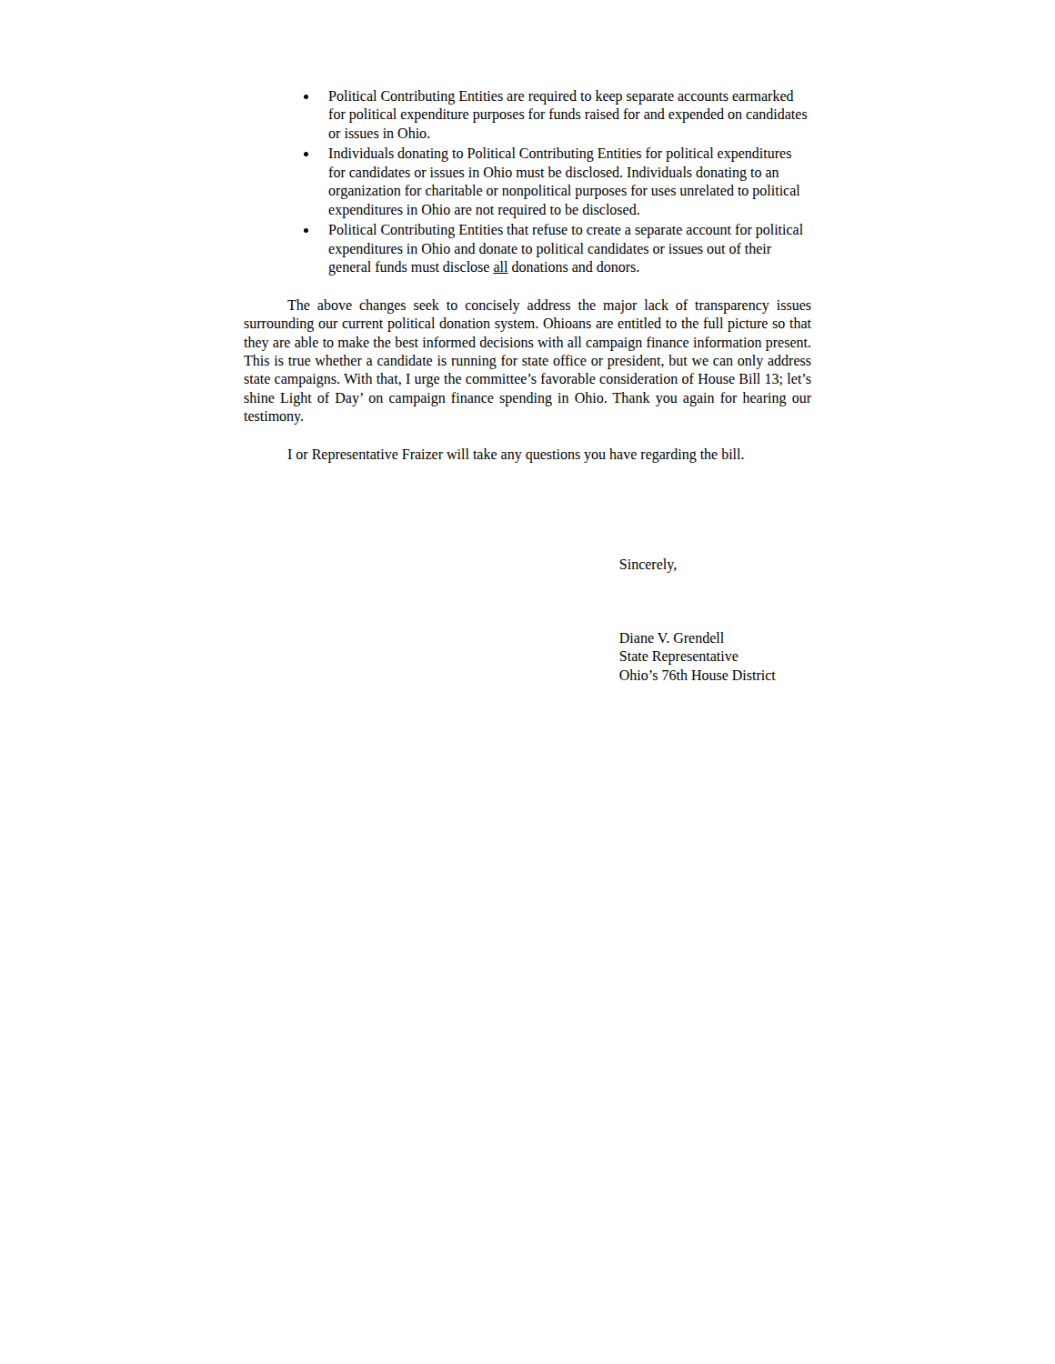Political Contributing Entities are required to keep separate accounts earmarked for political expenditure purposes for funds raised for and expended on candidates or issues in Ohio.
Individuals donating to Political Contributing Entities for political expenditures for candidates or issues in Ohio must be disclosed. Individuals donating to an organization for charitable or nonpolitical purposes for uses unrelated to political expenditures in Ohio are not required to be disclosed.
Political Contributing Entities that refuse to create a separate account for political expenditures in Ohio and donate to political candidates or issues out of their general funds must disclose all donations and donors.
The above changes seek to concisely address the major lack of transparency issues surrounding our current political donation system. Ohioans are entitled to the full picture so that they are able to make the best informed decisions with all campaign finance information present. This is true whether a candidate is running for state office or president, but we can only address state campaigns. With that, I urge the committee’s favorable consideration of House Bill 13; let’s shine Light of Day’ on campaign finance spending in Ohio. Thank you again for hearing our testimony.
I or Representative Fraizer will take any questions you have regarding the bill.
Sincerely,
Diane V. Grendell
State Representative
Ohio’s 76th House District